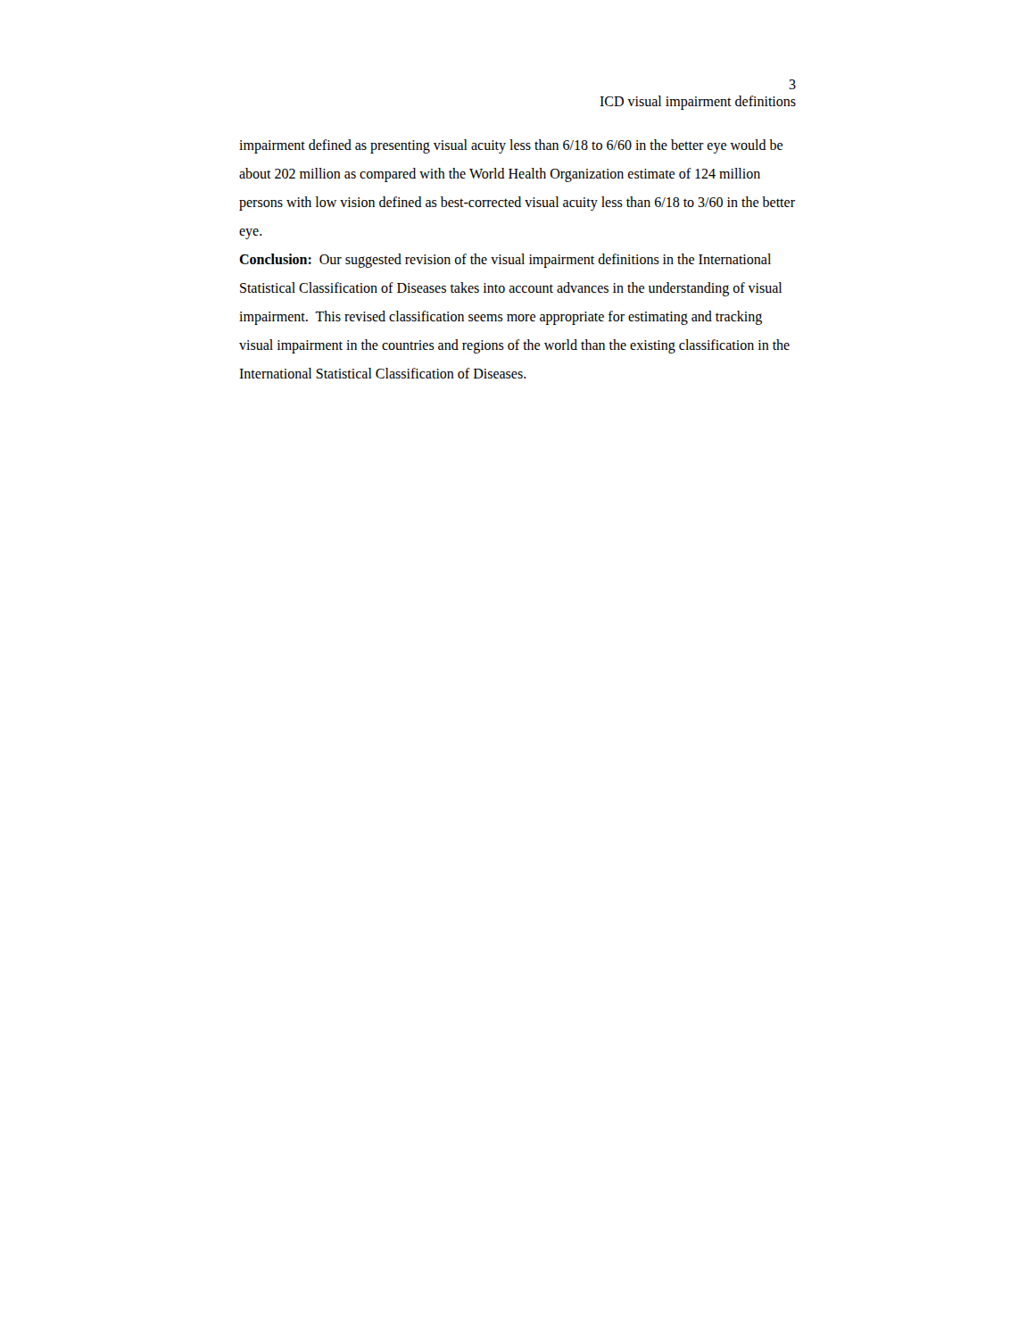3 ICD visual impairment definitions
impairment defined as presenting visual acuity less than 6/18 to 6/60 in the better eye would be about 202 million as compared with the World Health Organization estimate of 124 million persons with low vision defined as best-corrected visual acuity less than 6/18 to 3/60 in the better eye.
Conclusion: Our suggested revision of the visual impairment definitions in the International Statistical Classification of Diseases takes into account advances in the understanding of visual impairment. This revised classification seems more appropriate for estimating and tracking visual impairment in the countries and regions of the world than the existing classification in the International Statistical Classification of Diseases.